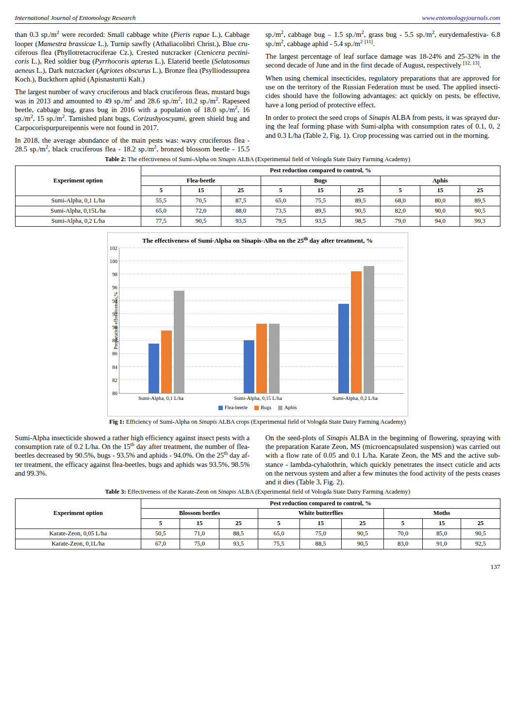International Journal of Entomology Research www.entomologyjournals.com
than 0.3 sp./m2 were recorded: Small cabbage white (Pieris rapae L.), Cabbage looper (Mamestra brassicae L.), Turnip sawfly (Athaliacolibri Christ.), Blue cruciferous flea (Phyllotretacruciferae Cz.), Crested nutcracker (Ctenicera pectinicoris L.), Red soldier bug (Pyrrhocoris apterus L.), Elaterid beetle (Selatosomus aeneus L.), Dark nutcracker (Agriotes obscurus L.), Bronze flea (Psylliodessuprea Koch.), Buckthorn aphid (Apisnasturtii Kalt.)
The largest number of wavy cruciferous and black cruciferous fleas, mustard bugs was in 2013 and amounted to 49 sp./m2 and 28.6 sp./m2, 10.2 sp./m2. Rapeseed beetle, cabbage bug, grass bug in 2016 with a population of 18.0 sp./m2, 16 sp./m2, 15 sp./m2. Tarnished plant bugs, Corizushyoscyami, green shield bug and Carpocorispurpureipennis were not found in 2017.
In 2018, the average abundance of the main pests was: wavy cruciferous flea - 28.5 sp./m2, black cruciferous flea - 18.2 sp./m2, bronzed blossom beetle - 15.5 sp./m2, cabbage bug – 1.5 sp./m2, grass bug - 5.5 sp./m2, eurydemafestiva- 6.8 sp./m2, cabbage aphid - 5.4 sp./m2 [11].
The largest percentage of leaf surface damage was 18-24% and 25-32% in the second decade of June and in the first decade of August, respectively [12, 13].
When using chemical insecticides, regulatory preparations that are approved for use on the territory of the Russian Federation must be used. The applied insecticides should have the following advantages: act quickly on pests, be effective, have a long period of protective effect.
In order to protect the seed crops of Sinapis ALBA from pests, it was sprayed during the leaf forming phase with Sumi-alpha with consumption rates of 0.1, 0, 2 and 0.3 L/ha (Table 2, Fig. 1). Crop processing was carried out in the morning.
Table 2: The effectiveness of Sumi-Alpha on Sinapis ALBA (Experimental field of Vologda State Dairy Farming Academy)
| Experiment option | Pest reduction compared to control, % |
| --- | --- |
| Flea-beetle | Bugs | Aphis |
| 5 | 15 | 25 | 5 | 15 | 25 | 5 | 15 | 25 |
| Sumi-Alpha, 0,1 L/ha | 55,5 | 70,5 | 87,5 | 65,0 | 75,5 | 89,5 | 68,0 | 80,0 | 89,5 |
| Sumi-Alpha, 0,15L/ha | 65,0 | 72,0 | 88,0 | 73,5 | 89,5 | 90,5 | 82,0 | 90,0 | 90,5 |
| Sumi-Alpha, 0,2 L/ha | 77,5 | 90,5 | 93,5 | 79,5 | 93,5 | 98,5 | 79,0 | 94,0 | 99,3 |
The effectiveness of Sumi-Alpha on Sinapis-Alba on the 25th day after treatment, %
Preparation effectiveness,%
102 100 98 96 94 92 90 88 86 84 82 80
Sumi-Alpha, 0,1 L/ha Sumi-Alpha, 0,15 L/ha Sumi-Alpha, 0,2 L/ha
Flea-beetle
Bugs
Aphis
Fig 1: Efficiency of Sumi-Alpha on Sinapis ALBA crops (Experimental field of Vologda State Dairy Farming Academy)
Sumi-Alpha insecticide showed a rather high efficiency against insect pests with a consumption rate of 0.2 L/ha. On the 15th day after treatment, the number of flea-beetles decreased by 90.5%, bugs - 93.5% and aphids - 94.0%. On the 25th day after treatment, the efficacy against flea-beetles, bugs and aphids was 93.5%, 98.5% and 99.3%.
On the seed-plots of Sinapis ALBA in the beginning of flowering, spraying with the preparation Karate Zeon, MS (microencapsulated suspension) was carried out with a flow rate of 0.05 and 0.1 L/ha. Karate Zeon, the MS and the active substance - lambda-cyhalothrin, which quickly penetrates the insect cuticle and acts on the nervous system and after a few minutes the food activity of the pests ceases and it dies (Table 3, Fig. 2).
Table 3: Effectiveness of the Karate-Zeon on Sinapis ALBA (Experimental field of Vologda State Dairy Farming Academy)
| Experiment option | Pest reduction compared to control, % |
| --- | --- |
| Blossom beetles | White butterflies | Moths |
| 5 | 15 | 25 | 5 | 15 | 25 | 5 | 15 | 25 |
| Karate-Zeon, 0,05 L/ha | 50,5 | 71,0 | 88,5 | 65,0 | 75,0 | 90,5 | 70,0 | 85,0 | 90,5 |
| Karate-Zeon, 0,1L/ha | 67,0 | 75,0 | 93,5 | 75,5 | 88,5 | 90,5 | 83,0 | 91,0 | 92,5 |
137